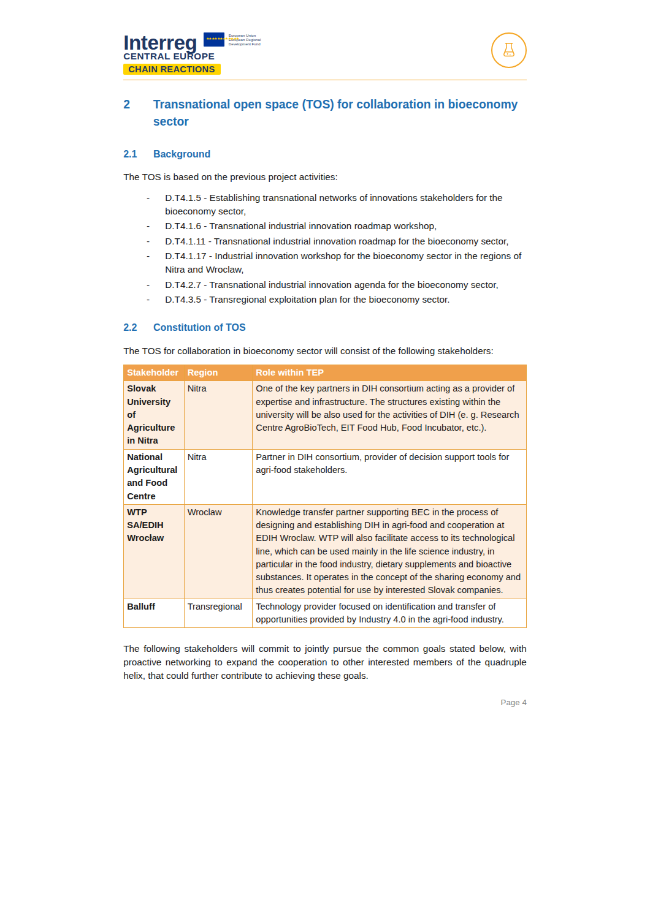Interreg European Union
European Regional
Development Fund
CENTRAL EUROPE
CHAIN REACTIONS
2 Transnational open space (TOS) for collaboration in bioeconomy sector
2.1 Background
The TOS is based on the previous project activities:
D.T4.1.5 - Establishing transnational networks of innovations stakeholders for the bioeconomy sector,
D.T4.1.6 - Transnational industrial innovation roadmap workshop,
D.T4.1.11 - Transnational industrial innovation roadmap for the bioeconomy sector,
D.T4.1.17 - Industrial innovation workshop for the bioeconomy sector in the regions of Nitra and Wroclaw,
D.T4.2.7 - Transnational industrial innovation agenda for the bioeconomy sector,
D.T4.3.5 - Transregional exploitation plan for the bioeconomy sector.
2.2 Constitution of TOS
The TOS for collaboration in bioeconomy sector will consist of the following stakeholders:
| Stakeholder | Region | Role within TEP |
| --- | --- | --- |
| Slovak University of Agriculture in Nitra | Nitra | One of the key partners in DIH consortium acting as a provider of expertise and infrastructure. The structures existing within the university will be also used for the activities of DIH (e. g. Research Centre AgroBioTech, EIT Food Hub, Food Incubator, etc.). |
| National Agricultural and Food Centre | Nitra | Partner in DIH consortium, provider of decision support tools for agri-food stakeholders. |
| WTP SA/EDIH Wrocław | Wroclaw | Knowledge transfer partner supporting BEC in the process of designing and establishing DIH in agri-food and cooperation at EDIH Wroclaw. WTP will also facilitate access to its technological line, which can be used mainly in the life science industry, in particular in the food industry, dietary supplements and bioactive substances. It operates in the concept of the sharing economy and thus creates potential for use by interested Slovak companies. |
| Balluff | Transregional | Technology provider focused on identification and transfer of opportunities provided by Industry 4.0 in the agri-food industry. |
The following stakeholders will commit to jointly pursue the common goals stated below, with proactive networking to expand the cooperation to other interested members of the quadruple helix, that could further contribute to achieving these goals.
Page 4